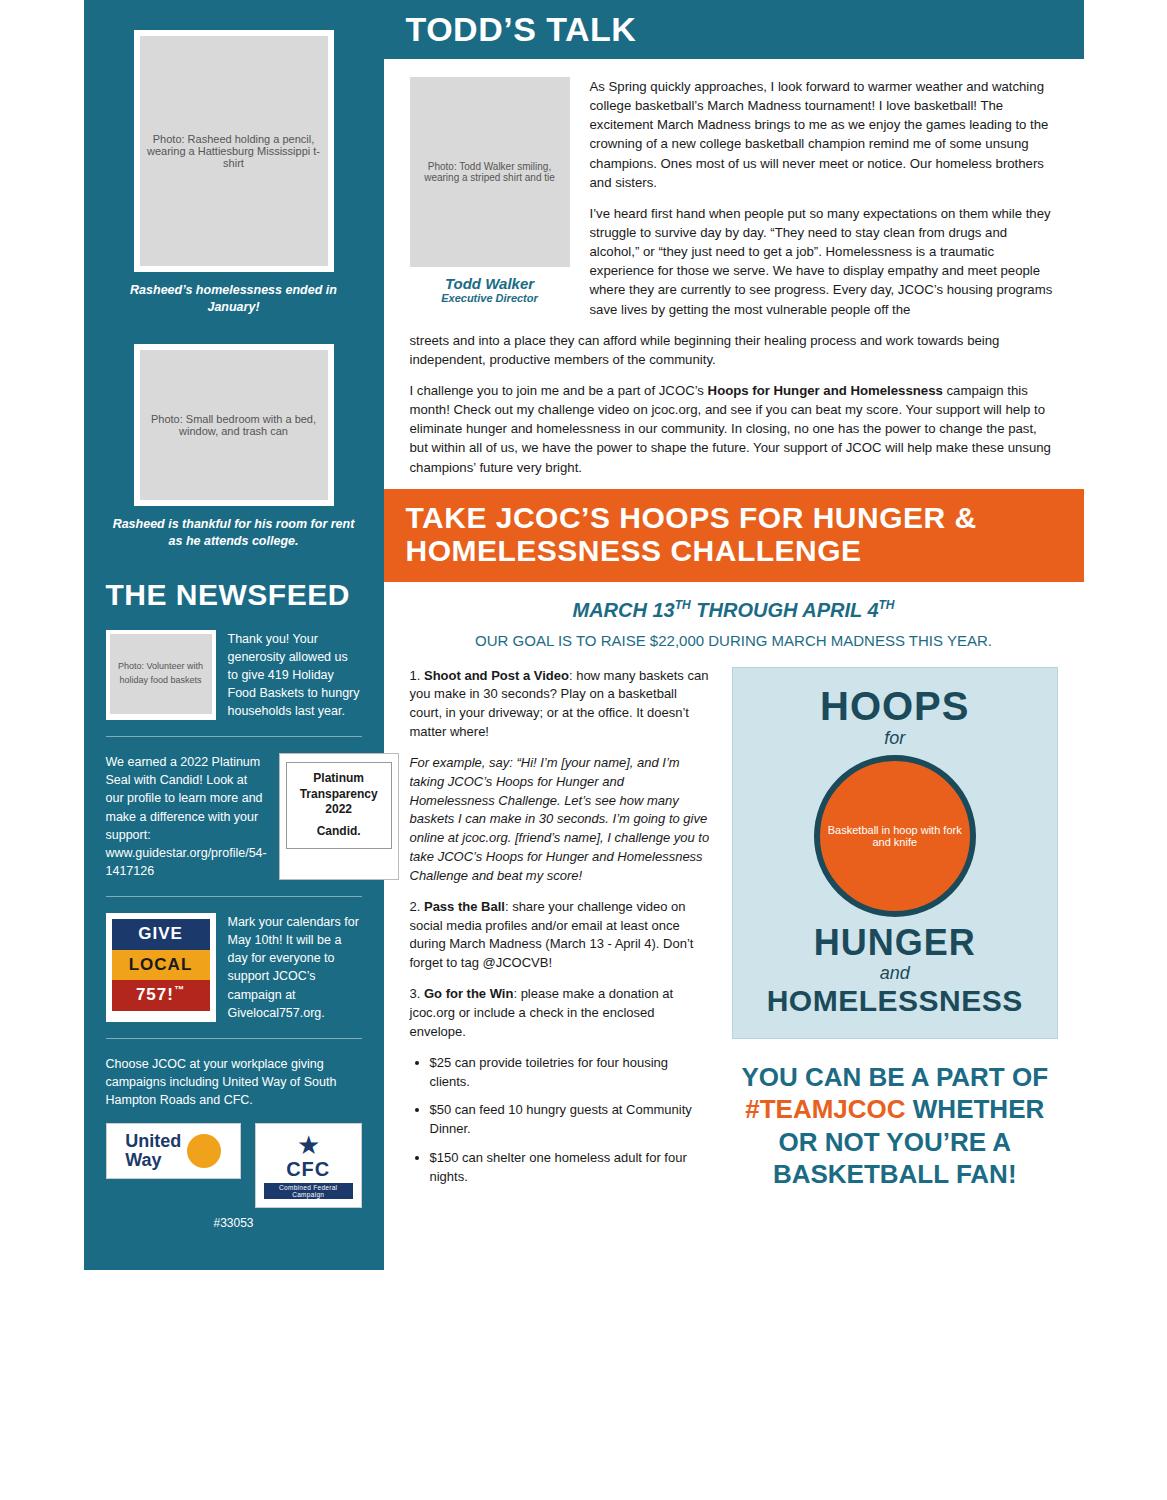Photo: Rasheed holding a pencil, wearing a Hattiesburg Mississippi t-shirt
Rasheed’s homelessness ended in January!
Photo: Small bedroom with a bed, window, and trash can
Rasheed is thankful for his room for rent as he attends college.
THE NEWSFEED
Photo: Volunteer with holiday food baskets
Thank you! Your generosity allowed us to give 419 Holiday Food Baskets to hungry households last year.
We earned a 2022 Platinum Seal with Candid! Look at our profile to learn more and make a difference with your support: www.guidestar.org/profile/54-1417126
Platinum Transparency 2022
Candid.
GIVE
LOCAL
757!™
Mark your calendars for May 10th! It will be a day for everyone to support JCOC’s campaign at Givelocal757.org.
Choose JCOC at your workplace giving campaigns including United Way of South Hampton Roads and CFC.
United
Way
★
CFC
Combined Federal Campaign
#33053
TODD’S TALK
Photo: Todd Walker smiling, wearing a striped shirt and tie
Todd Walker
Executive Director
As Spring quickly approaches, I look forward to warmer weather and watching college basketball’s March Madness tournament! I love basketball! The excitement March Madness brings to me as we enjoy the games leading to the crowning of a new college basketball champion remind me of some unsung champions. Ones most of us will never meet or notice. Our homeless brothers and sisters.
I’ve heard first hand when people put so many expectations on them while they struggle to survive day by day. “They need to stay clean from drugs and alcohol,” or “they just need to get a job”. Homelessness is a traumatic experience for those we serve. We have to display empathy and meet people where they are currently to see progress. Every day, JCOC’s housing programs save lives by getting the most vulnerable people off the
streets and into a place they can afford while beginning their healing process and work towards being independent, productive members of the community.
I challenge you to join me and be a part of JCOC’s Hoops for Hunger and Homelessness campaign this month! Check out my challenge video on jcoc.org, and see if you can beat my score. Your support will help to eliminate hunger and homelessness in our community. In closing, no one has the power to change the past, but within all of us, we have the power to shape the future. Your support of JCOC will help make these unsung champions’ future very bright.
TAKE JCOC’S HOOPS FOR HUNGER &
HOMELESSNESS CHALLENGE
MARCH 13TH THROUGH APRIL 4TH
OUR GOAL IS TO RAISE $22,000 DURING MARCH MADNESS THIS YEAR.
1. Shoot and Post a Video: how many baskets can you make in 30 seconds? Play on a basketball court, in your driveway; or at the office. It doesn’t matter where!
For example, say: “Hi! I’m [your name], and I’m taking JCOC’s Hoops for Hunger and Homelessness Challenge. Let’s see how many baskets I can make in 30 seconds. I’m going to give online at jcoc.org. [friend’s name], I challenge you to take JCOC’s Hoops for Hunger and Homelessness Challenge and beat my score!
2. Pass the Ball: share your challenge video on social media profiles and/or email at least once during March Madness (March 13 - April 4). Don’t forget to tag @JCOCVB!
3. Go for the Win: please make a donation at jcoc.org or include a check in the enclosed envelope.
$25 can provide toiletries for four housing clients.
$50 can feed 10 hungry guests at Community Dinner.
$150 can shelter one homeless adult for four nights.
HOOPS
for
Basketball in hoop with fork and knife
HUNGER
and
HOMELESSNESS
YOU CAN BE A PART OF #TEAMJCOC WHETHER OR NOT YOU’RE A BASKETBALL FAN!